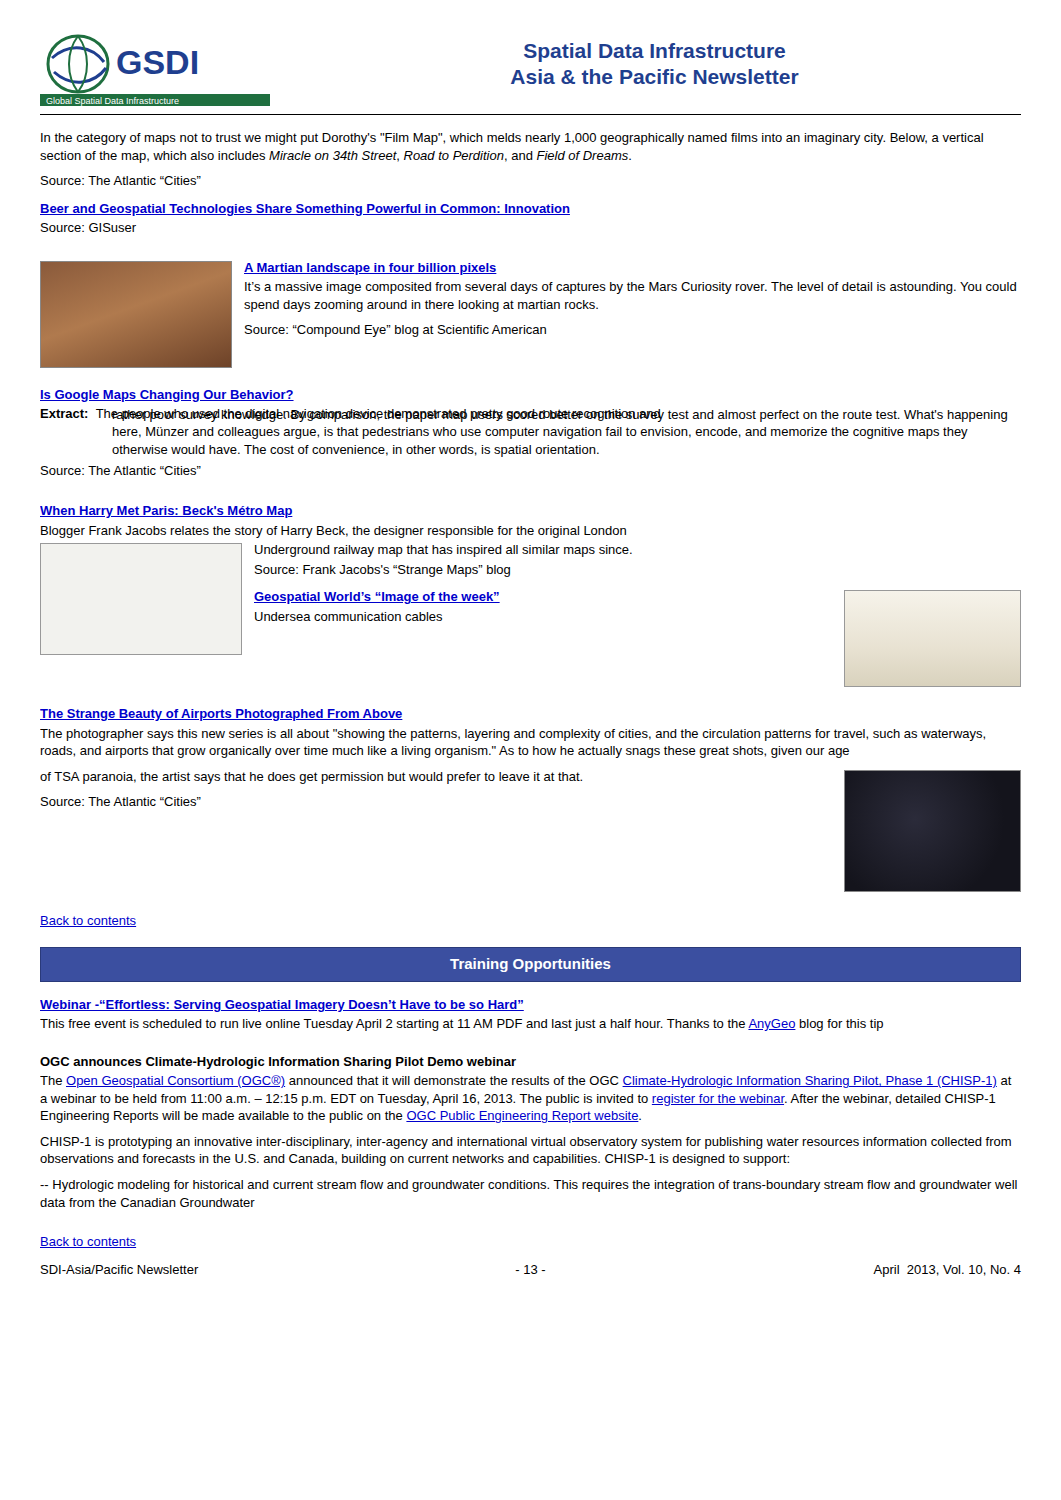GSDI Global Spatial Data Infrastructure
Spatial Data Infrastructure
Asia & the Pacific Newsletter
In the category of maps not to trust we might put Dorothy's "Film Map", which melds nearly 1,000 geographically named films into an imaginary city. Below, a vertical section of the map, which also includes Miracle on 34th Street, Road to Perdition, and Field of Dreams.
Source: The Atlantic “Cities”
Beer and Geospatial Technologies Share Something Powerful in Common: Innovation
Source: GISuser
A Martian landscape in four billion pixels
It’s a massive image composited from several days of captures by the Mars Curiosity rover. The level of detail is astounding. You could spend days zooming around in there looking at martian rocks.
Source: “Compound Eye” blog at Scientific American
Is Google Maps Changing Our Behavior?
Extract: The people who used the digital navigation device demonstrated pretty good route recognition and rather poor survey knowledge. By comparison, the paper map users scored better on the survey test and almost perfect on the route test. What's happening here, Münzer and colleagues argue, is that pedestrians who use computer navigation fail to envision, encode, and memorize the cognitive maps they otherwise would have. The cost of convenience, in other words, is spatial orientation.
Source: The Atlantic “Cities”
When Harry Met Paris: Beck's Métro Map
Blogger Frank Jacobs relates the story of Harry Beck, the designer responsible for the original London
Underground railway map that has inspired all similar maps since.
Source: Frank Jacobs's “Strange Maps” blog
Geospatial World’s “Image of the week”
Undersea communication cables
The Strange Beauty of Airports Photographed From Above
The photographer says this new series is all about "showing the patterns, layering and complexity of cities, and the circulation patterns for travel, such as waterways, roads, and airports that grow organically over time much like a living organism." As to how he actually snags these great shots, given our age
of TSA paranoia, the artist says that he does get permission but would prefer to leave it at that.
Source: The Atlantic “Cities”
Back to contents
Training Opportunities
Webinar -“Effortless: Serving Geospatial Imagery Doesn’t Have to be so Hard”
This free event is scheduled to run live online Tuesday April 2 starting at 11 AM PDF and last just a half hour. Thanks to the AnyGeo blog for this tip
OGC announces Climate-Hydrologic Information Sharing Pilot Demo webinar
The Open Geospatial Consortium (OGC®) announced that it will demonstrate the results of the OGC Climate-Hydrologic Information Sharing Pilot, Phase 1 (CHISP-1) at a webinar to be held from 11:00 a.m. – 12:15 p.m. EDT on Tuesday, April 16, 2013. The public is invited to register for the webinar. After the webinar, detailed CHISP-1 Engineering Reports will be made available to the public on the OGC Public Engineering Report website.
CHISP-1 is prototyping an innovative inter-disciplinary, inter-agency and international virtual observatory system for publishing water resources information collected from observations and forecasts in the U.S. and Canada, building on current networks and capabilities. CHISP-1 is designed to support:
-- Hydrologic modeling for historical and current stream flow and groundwater conditions. This requires the integration of trans-boundary stream flow and groundwater well data from the Canadian Groundwater
Back to contents
SDI-Asia/Pacific Newsletter
- 13 -
April 2013, Vol. 10, No. 4